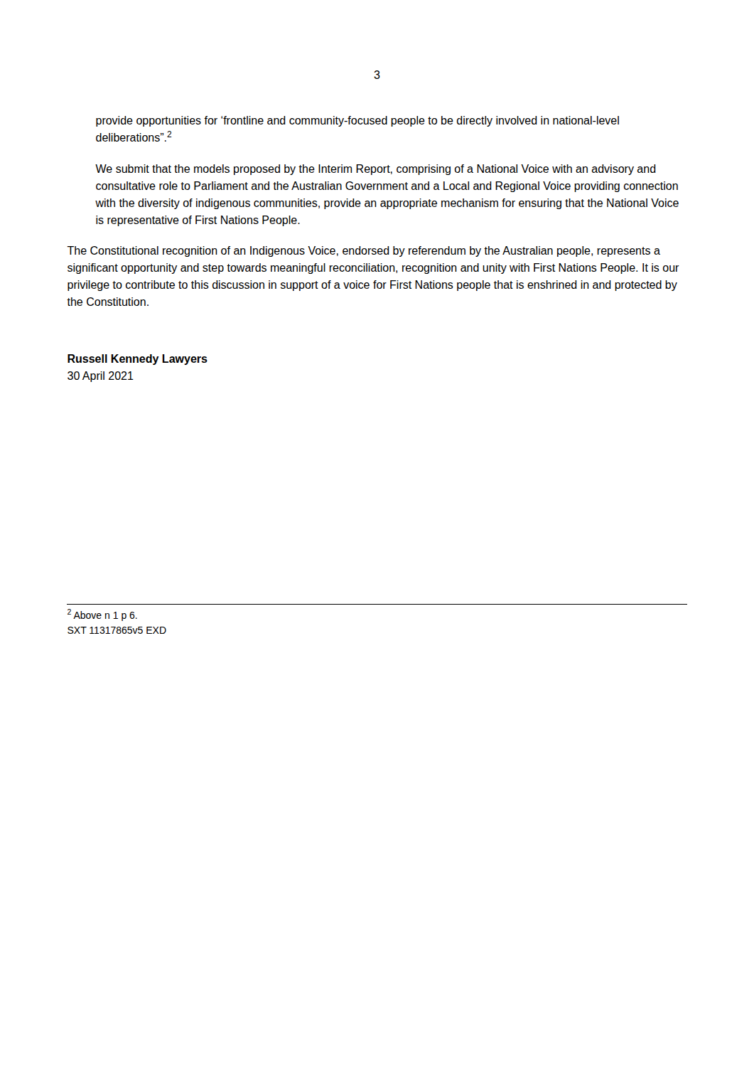3
provide opportunities for ‘frontline and community-focused people to be directly involved in national-level deliberations”.2
We submit that the models proposed by the Interim Report, comprising of a National Voice with an advisory and consultative role to Parliament and the Australian Government and a Local and Regional Voice providing connection with the diversity of indigenous communities, provide an appropriate mechanism for ensuring that the National Voice is representative of First Nations People.
The Constitutional recognition of an Indigenous Voice, endorsed by referendum by the Australian people, represents a significant opportunity and step towards meaningful reconciliation, recognition and unity with First Nations People. It is our privilege to contribute to this discussion in support of a voice for First Nations people that is enshrined in and protected by the Constitution.
Russell Kennedy Lawyers
30 April 2021
2 Above n 1 p 6.
SXT 11317865v5 EXD